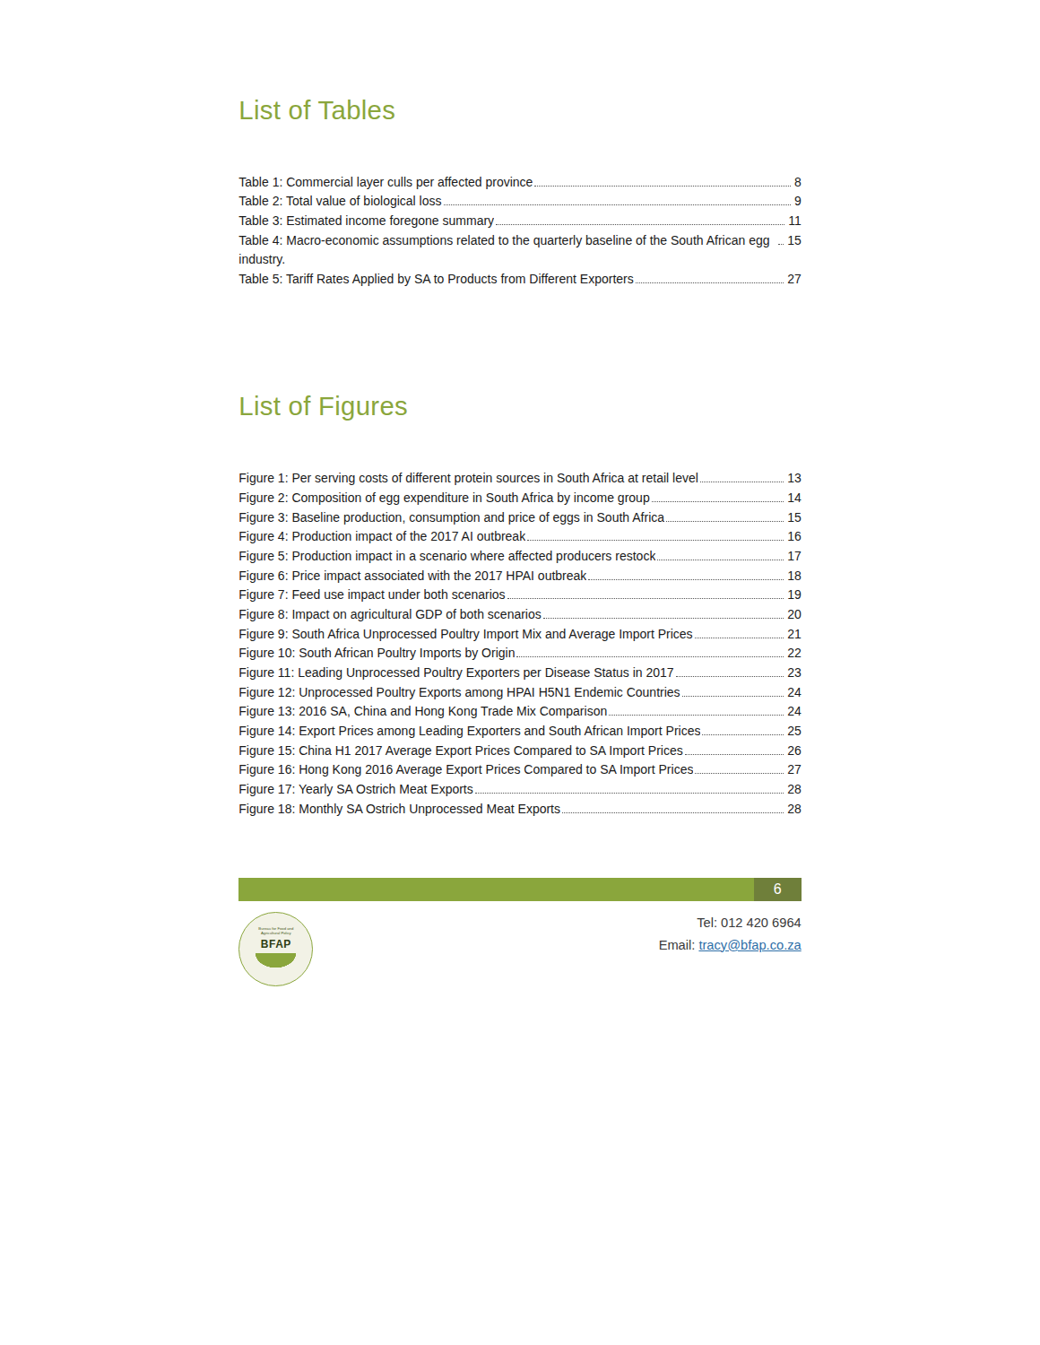List of Tables
Table 1: Commercial layer culls per affected province 8
Table 2: Total value of biological loss 9
Table 3: Estimated income foregone summary 11
Table 4: Macro-economic assumptions related to the quarterly baseline of the South African egg industry. 15
Table 5: Tariff Rates Applied by SA to Products from Different Exporters 27
List of Figures
Figure 1: Per serving costs of different protein sources in South Africa at retail level 13
Figure 2: Composition of egg expenditure in South Africa by income group 14
Figure 3: Baseline production, consumption and price of eggs in South Africa 15
Figure 4: Production impact of the 2017 AI outbreak 16
Figure 5: Production impact in a scenario where affected producers restock 17
Figure 6: Price impact associated with the 2017 HPAI outbreak 18
Figure 7: Feed use impact under both scenarios 19
Figure 8: Impact on agricultural GDP of both scenarios 20
Figure 9: South Africa Unprocessed Poultry Import Mix and Average Import Prices 21
Figure 10: South African Poultry Imports by Origin 22
Figure 11: Leading Unprocessed Poultry Exporters per Disease Status in 2017 23
Figure 12: Unprocessed Poultry Exports among HPAI H5N1 Endemic Countries 24
Figure 13: 2016 SA, China and Hong Kong Trade Mix Comparison 24
Figure 14: Export Prices among Leading Exporters and South African Import Prices 25
Figure 15: China H1 2017 Average Export Prices Compared to SA Import Prices 26
Figure 16: Hong Kong 2016 Average Export Prices Compared to SA Import Prices 27
Figure 17: Yearly SA Ostrich Meat Exports 28
Figure 18: Monthly SA Ostrich Unprocessed Meat Exports 28
6
Bureau for Food and
Agricultural Policy
BFAP
Tel: 012 420 6964
Email: tracy@bfap.co.za